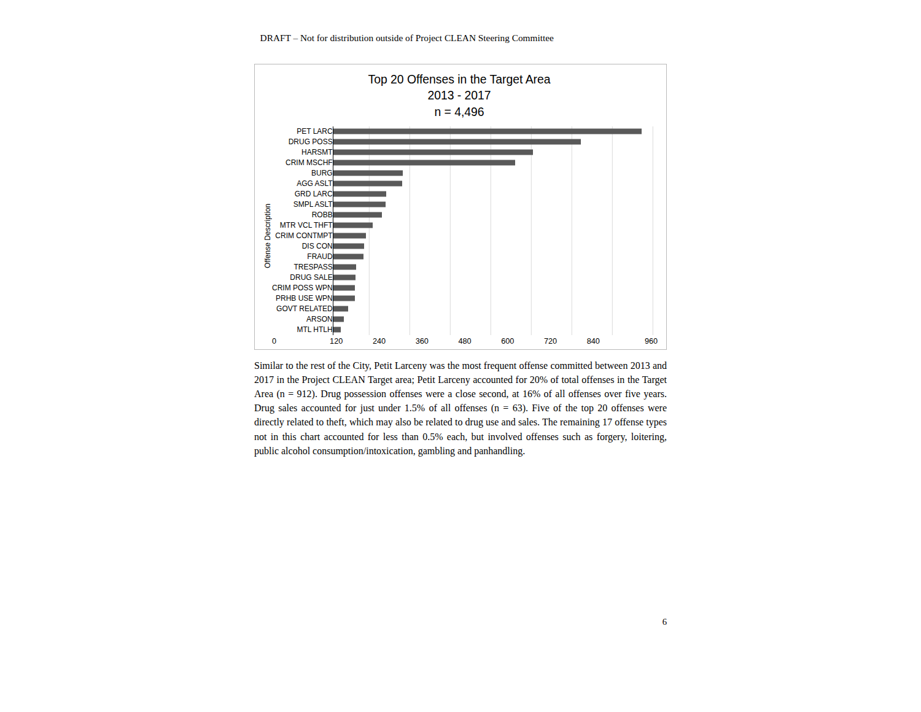DRAFT – Not for distribution outside of Project CLEAN Steering Committee
Top 20 Offenses in the Target Area 2013 - 2017 n = 4,496
Offense Description
| PET LARC | |
| DRUG POSS | |
| HARSMT | |
| CRIM MSCHF | |
| BURG | |
| AGG ASLT | |
| GRD LARC | |
| SMPL ASLT | |
| ROBB | |
| MTR VCL THFT | |
| CRIM CONTMPT | |
| DIS CON | |
| FRAUD | |
| TRESPASS | |
| DRUG SALE | |
| CRIM POSS WPN | |
| PRHB USE WPN | |
| GOVT RELATED | |
| ARSON | |
| MTL HTLH | |
0 120 240 360 480 600 720 840 960
Similar to the rest of the City, Petit Larceny was the most frequent offense committed between 2013 and 2017 in the Project CLEAN Target area; Petit Larceny accounted for 20% of total offenses in the Target Area (n = 912). Drug possession offenses were a close second, at 16% of all offenses over five years. Drug sales accounted for just under 1.5% of all offenses (n = 63). Five of the top 20 offenses were directly related to theft, which may also be related to drug use and sales. The remaining 17 offense types not in this chart accounted for less than 0.5% each, but involved offenses such as forgery, loitering, public alcohol consumption/intoxication, gambling and panhandling.
6